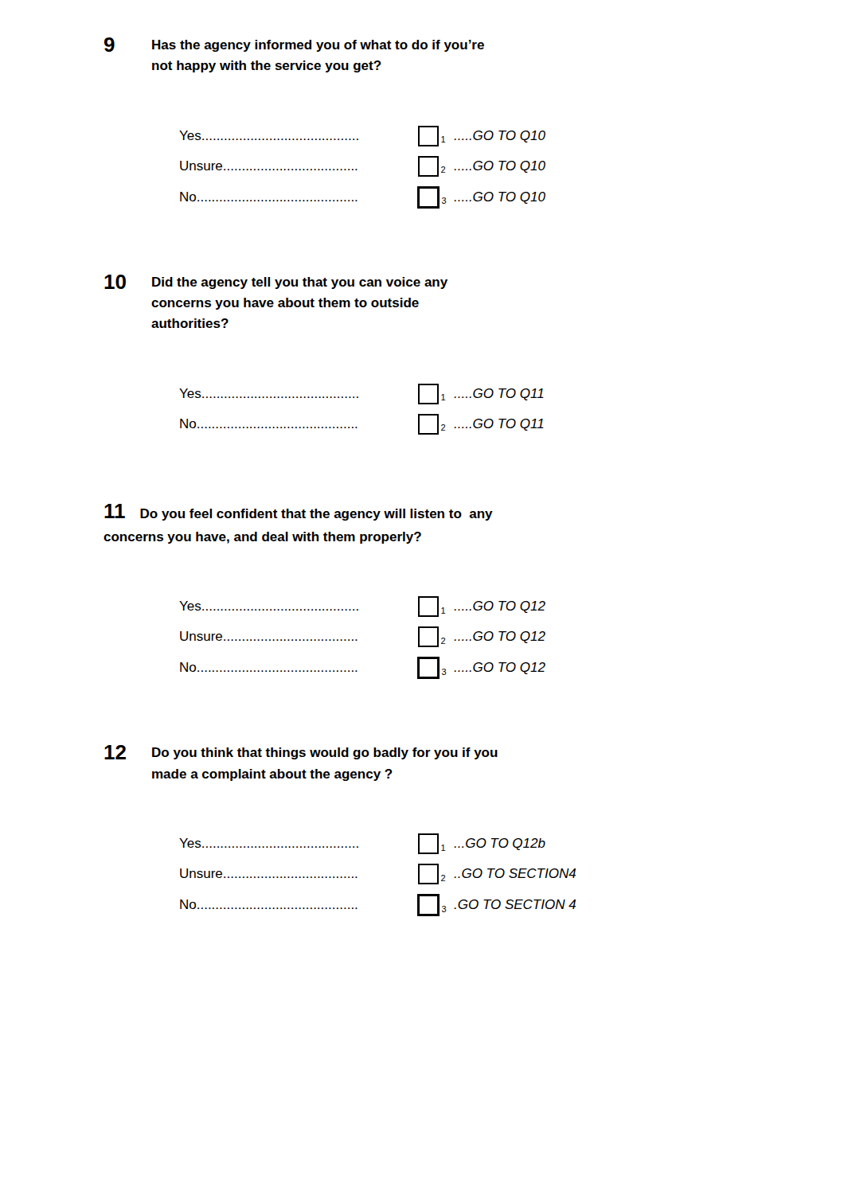9
Has the agency informed you of what to do if you’re
not happy with the service you get?
| Yes.......................................... | 1 | .....GO TO Q10 |
| Unsure.................................... | 2 | .....GO TO Q10 |
| No........................................... | 3 | .....GO TO Q10 |
10
Did the agency tell you that you can voice any
concerns you have about them to outside
authorities?
| Yes.......................................... | 1 | .....GO TO Q11 |
| No........................................... | 2 | .....GO TO Q11 |
11 Do you feel confident that the agency will listen to any
concerns you have, and deal with them properly?
| Yes.......................................... | 1 | .....GO TO Q12 |
| Unsure.................................... | 2 | .....GO TO Q12 |
| No........................................... | 3 | .....GO TO Q12 |
12
Do you think that things would go badly for you if you
made a complaint about the agency ?
| Yes.......................................... | 1 | ...GO TO Q12b |
| Unsure.................................... | 2 | ..GO TO SECTION4 |
| No........................................... | 3 | .GO TO SECTION 4 |